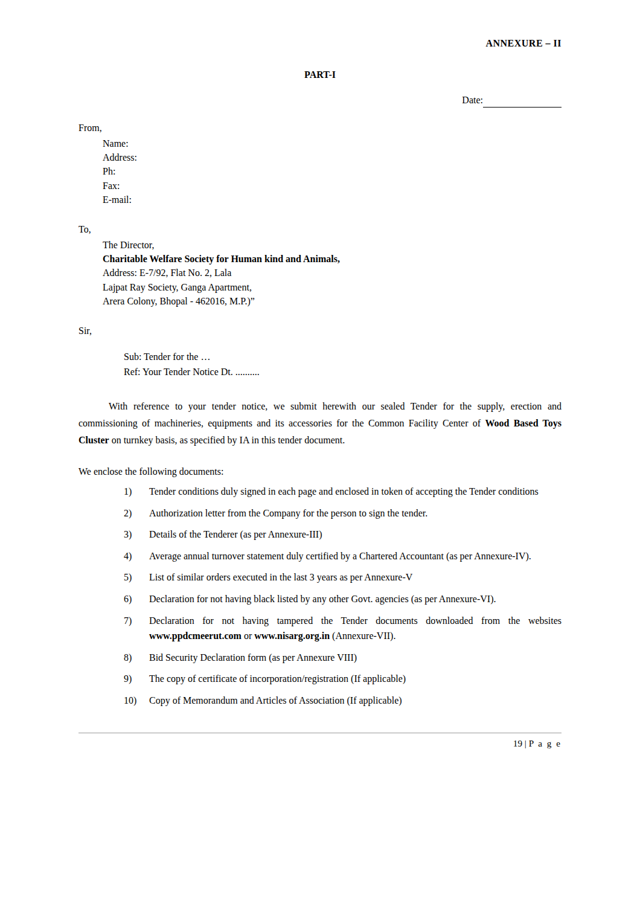ANNEXURE – II
PART-I
Date:
From,
Name:
Address:
Ph:
Fax:
E-mail:
To,
The Director,
Charitable Welfare Society for Human kind and Animals,
Address: E-7/92, Flat No. 2, Lala
Lajpat Ray Society, Ganga Apartment,
Arera Colony, Bhopal - 462016, M.P.)”
Sir,
Sub: Tender for the …
Ref: Your Tender Notice Dt. ..........
With reference to your tender notice, we submit herewith our sealed Tender for the supply, erection and commissioning of machineries, equipments and its accessories for the Common Facility Center of Wood Based Toys Cluster on turnkey basis, as specified by IA in this tender document.
We enclose the following documents:
Tender conditions duly signed in each page and enclosed in token of accepting the Tender conditions
Authorization letter from the Company for the person to sign the tender.
Details of the Tenderer (as per Annexure-III)
Average annual turnover statement duly certified by a Chartered Accountant (as per Annexure-IV).
List of similar orders executed in the last 3 years as per Annexure-V
Declaration for not having black listed by any other Govt. agencies (as per Annexure-VI).
Declaration for not having tampered the Tender documents downloaded from the websites www.ppdcmeerut.com or www.nisarg.org.in (Annexure-VII).
Bid Security Declaration form (as per Annexure VIII)
The copy of certificate of incorporation/registration (If applicable)
Copy of Memorandum and Articles of Association (If applicable)
19 | P a g e